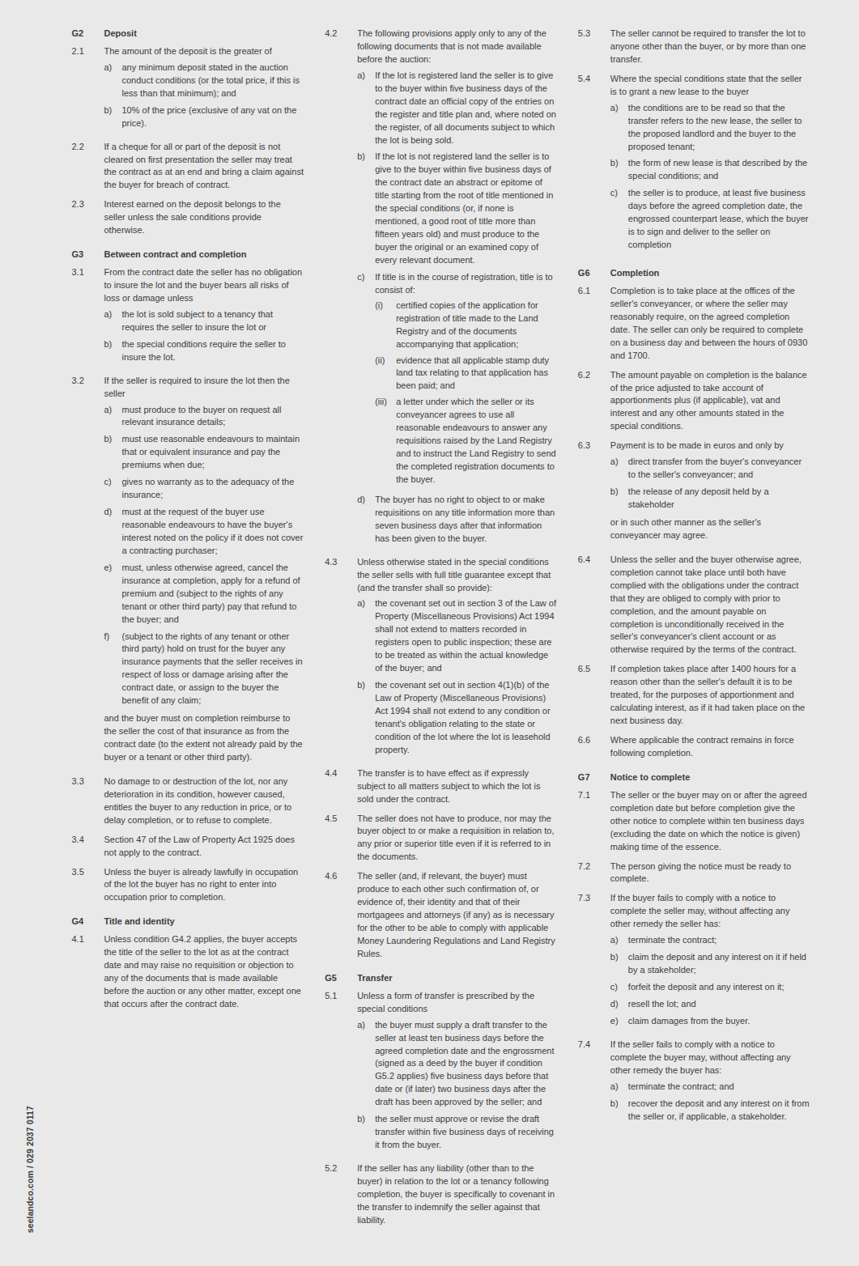seelandco.com / 029 2037 0117
G2
Deposit
2.1
The amount of the deposit is the greater of
a) any minimum deposit stated in the auction conduct conditions (or the total price, if this is less than that minimum); and
b) 10% of the price (exclusive of any vat on the price).
2.2
If a cheque for all or part of the deposit is not cleared on first presentation the seller may treat the contract as at an end and bring a claim against the buyer for breach of contract.
2.3
Interest earned on the deposit belongs to the seller unless the sale conditions provide otherwise.
G3
Between contract and completion
3.1
From the contract date the seller has no obligation to insure the lot and the buyer bears all risks of loss or damage unless
a) the lot is sold subject to a tenancy that requires the seller to insure the lot or
b) the special conditions require the seller to insure the lot.
3.2
If the seller is required to insure the lot then the seller
a) must produce to the buyer on request all relevant insurance details;
b) must use reasonable endeavours to maintain that or equivalent insurance and pay the premiums when due;
c) gives no warranty as to the adequacy of the insurance;
d) must at the request of the buyer use reasonable endeavours to have the buyer's interest noted on the policy if it does not cover a contracting purchaser;
e) must, unless otherwise agreed, cancel the insurance at completion, apply for a refund of premium and (subject to the rights of any tenant or other third party) pay that refund to the buyer; and
f)(subject to the rights of any tenant or other third party) hold on trust for the buyer any insurance payments that the seller receives in respect of loss or damage arising after the contract date, or assign to the buyer the benefit of any claim;
and the buyer must on completion reimburse to the seller the cost of that insurance as from the contract date (to the extent not already paid by the buyer or a tenant or other third party).
3.3
No damage to or destruction of the lot, nor any deterioration in its condition, however caused, entitles the buyer to any reduction in price, or to delay completion, or to refuse to complete.
3.4
Section 47 of the Law of Property Act 1925 does not apply to the contract.
3.5
Unless the buyer is already lawfully in occupation of the lot the buyer has no right to enter into occupation prior to completion.
G4
Title and identity
4.1
Unless condition G4.2 applies, the buyer accepts the title of the seller to the lot as at the contract date and may raise no requisition or objection to any of the documents that is made available before the auction or any other matter, except one that occurs after the contract date.
4.2
The following provisions apply only to any of the following documents that is not made available before the auction:
a) If the lot is registered land the seller is to give to the buyer within five business days of the contract date an official copy of the entries on the register and title plan and, where noted on the register, of all documents subject to which the lot is being sold.
b) If the lot is not registered land the seller is to give to the buyer within five business days of the contract date an abstract or epitome of title starting from the root of title mentioned in the special conditions (or, if none is mentioned, a good root of title more than fifteen years old) and must produce to the buyer the original or an examined copy of every relevant document.
c) If title is in the course of registration, title is to consist of:
(i) certified copies of the application for registration of title made to the Land Registry and of the documents accompanying that application;
(ii) evidence that all applicable stamp duty land tax relating to that application has been paid; and
(iii) a letter under which the seller or its conveyancer agrees to use all reasonable endeavours to answer any requisitions raised by the Land Registry and to instruct the Land Registry to send the completed registration documents to the buyer.
d) The buyer has no right to object to or make requisitions on any title information more than seven business days after that information has been given to the buyer.
4.3
Unless otherwise stated in the special conditions the seller sells with full title guarantee except that (and the transfer shall so provide):
a) the covenant set out in section 3 of the Law of Property (Miscellaneous Provisions) Act 1994 shall not extend to matters recorded in registers open to public inspection; these are to be treated as within the actual knowledge of the buyer; and
b) the covenant set out in section 4(1)(b) of the Law of Property (Miscellaneous Provisions) Act 1994 shall not extend to any condition or tenant's obligation relating to the state or condition of the lot where the lot is leasehold property.
4.4
The transfer is to have effect as if expressly subject to all matters subject to which the lot is sold under the contract.
4.5
The seller does not have to produce, nor may the buyer object to or make a requisition in relation to, any prior or superior title even if it is referred to in the documents.
4.6
The seller (and, if relevant, the buyer) must produce to each other such confirmation of, or evidence of, their identity and that of their mortgagees and attorneys (if any) as is necessary for the other to be able to comply with applicable Money Laundering Regulations and Land Registry Rules.
G5
Transfer
5.1
Unless a form of transfer is prescribed by the special conditions
a) the buyer must supply a draft transfer to the seller at least ten business days before the agreed completion date and the engrossment (signed as a deed by the buyer if condition G5.2 applies) five business days before that date or (if later) two business days after the draft has been approved by the seller; and
b) the seller must approve or revise the draft transfer within five business days of receiving it from the buyer.
5.2
If the seller has any liability (other than to the buyer) in relation to the lot or a tenancy following completion, the buyer is specifically to covenant in the transfer to indemnify the seller against that liability.
5.3
The seller cannot be required to transfer the lot to anyone other than the buyer, or by more than one transfer.
5.4
Where the special conditions state that the seller is to grant a new lease to the buyer
a) the conditions are to be read so that the transfer refers to the new lease, the seller to the proposed landlord and the buyer to the proposed tenant;
b) the form of new lease is that described by the special conditions; and
c) the seller is to produce, at least five business days before the agreed completion date, the engrossed counterpart lease, which the buyer is to sign and deliver to the seller on completion
G6
Completion
6.1
Completion is to take place at the offices of the seller's conveyancer, or where the seller may reasonably require, on the agreed completion date. The seller can only be required to complete on a business day and between the hours of 0930 and 1700.
6.2
The amount payable on completion is the balance of the price adjusted to take account of apportionments plus (if applicable), vat and interest and any other amounts stated in the special conditions.
6.3
Payment is to be made in euros and only by
a) direct transfer from the buyer's conveyancer to the seller's conveyancer; and
b) the release of any deposit held by a stakeholder
or in such other manner as the seller's conveyancer may agree.
6.4
Unless the seller and the buyer otherwise agree, completion cannot take place until both have complied with the obligations under the contract that they are obliged to comply with prior to completion, and the amount payable on completion is unconditionally received in the seller's conveyancer's client account or as otherwise required by the terms of the contract.
6.5
If completion takes place after 1400 hours for a reason other than the seller's default it is to be treated, for the purposes of apportionment and calculating interest, as if it had taken place on the next business day.
6.6
Where applicable the contract remains in force following completion.
G7
Notice to complete
7.1
The seller or the buyer may on or after the agreed completion date but before completion give the other notice to complete within ten business days (excluding the date on which the notice is given) making time of the essence.
7.2
The person giving the notice must be ready to complete.
7.3
If the buyer fails to comply with a notice to complete the seller may, without affecting any other remedy the seller has:
a) terminate the contract;
b) claim the deposit and any interest on it if held by a stakeholder;
c) forfeit the deposit and any interest on it;
d) resell the lot; and
e) claim damages from the buyer.
7.4
If the seller fails to comply with a notice to complete the buyer may, without affecting any other remedy the buyer has:
a) terminate the contract; and
b) recover the deposit and any interest on it from the seller or, if applicable, a stakeholder.